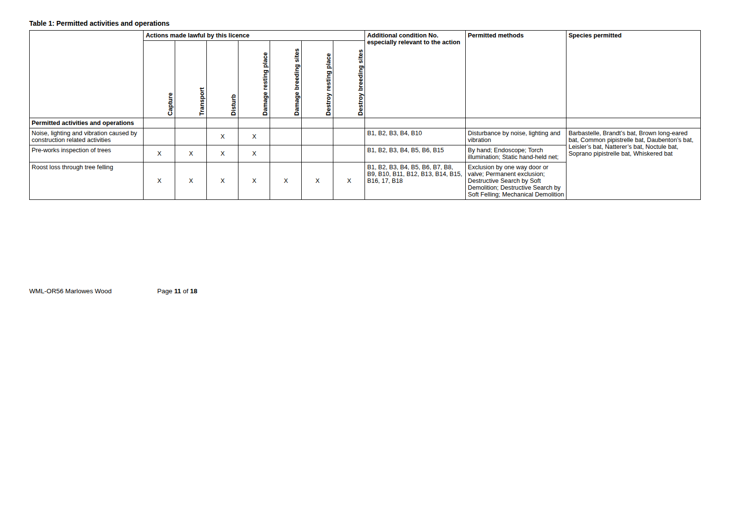Table 1: Permitted activities and operations
| | Actions made lawful by this licence | Additional condition No. especially relevant to the action | Permitted methods | Species permitted |
| --- | --- | --- | --- | --- |
| Capture | Transport | Disturb | Damage resting place | Damage breeding sites | Destroy resting place | Destroy breeding sites |
| Permitted activities and operations | | | | | | | | | | |
| Noise, lighting and vibration caused by construction related activities | | | X | X | | | | B1, B2, B3, B4, B10 | Disturbance by noise, lighting and vibration | Barbastelle, Brandt’s bat, Brown long-eared bat, Common pipistrelle bat, Daubenton’s bat, Leisler’s bat, Natterer’s bat, Noctule bat, Soprano pipistrelle bat, Whiskered bat |
| Pre-works inspection of trees | X | X | X | X | | | | B1, B2, B3, B4, B5, B6, B15 | By hand; Endoscope; Torch illumination; Static hand-held net; |
| Roost loss through tree felling | X | X | X | X | X | X | X | B1, B2, B3, B4, B5, B6, B7, B8, B9, B10, B11, B12, B13, B14, B15, B16, 17, B18 | Exclusion by one way door or valve; Permanent exclusion; Destructive Search by Soft Demolition; Destructive Search by Soft Felling; Mechanical Demolition |
WML-OR56 Marlowes Wood Page 11 of 18